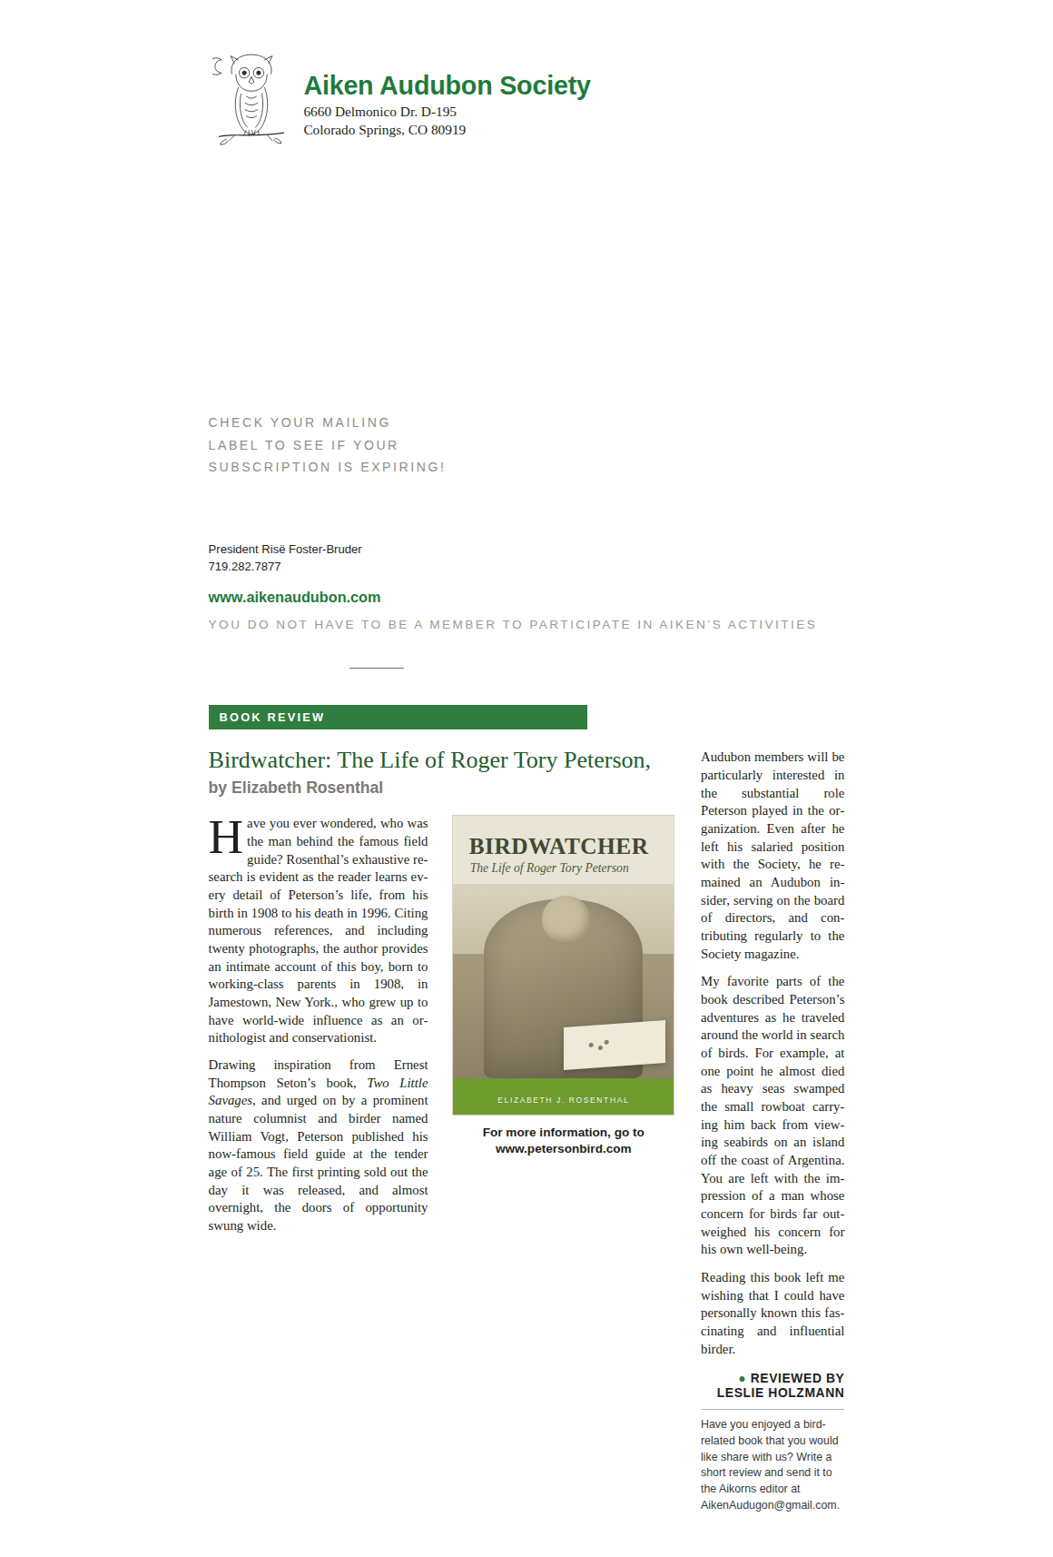Aiken Audubon Society
6660 Delmonico Dr. D-195
Colorado Springs, CO 80919
Check your mailing
label to see if your
subscription is expiring!
President Risë Foster-Bruder
719.282.7877
www.aikenaudubon.com
You do not have to be a member to participate in Aiken’s activities
BOOK REVIEW
Birdwatcher: The Life of Roger Tory Peterson,
by Elizabeth Rosenthal
Have you ever wondered, who was the man behind the famous field guide? Rosenthal’s exhaustive research is evident as the reader learns every detail of Peterson’s life, from his birth in 1908 to his death in 1996. Citing numerous references, and including twenty photographs, the author provides an intimate account of this boy, born to working-class parents in 1908, in Jamestown, New York., who grew up to have world-wide influence as an ornithologist and conservationist.
Drawing inspiration from Ernest Thompson Seton’s book, Two Little Savages, and urged on by a prominent nature columnist and birder named William Vogt, Peterson published his now-famous field guide at the tender age of 25. The first printing sold out the day it was released, and almost overnight, the doors of opportunity swung wide.
BIRDWATCHER
The Life of Roger Tory Peterson
Elizabeth J. Rosenthal
For more information, go to
www.petersonbird.com
Audubon members will be particularly interested in the substantial role Peterson played in the organization. Even after he left his salaried position with the Society, he remained an Audubon insider, serving on the board of directors, and contributing regularly to the Society magazine.
My favorite parts of the book described Peterson’s adventures as he traveled around the world in search of birds. For example, at one point he almost died as heavy seas swamped the small rowboat carrying him back from viewing seabirds on an island off the coast of Argentina. You are left with the impression of a man whose concern for birds far outweighed his concern for his own well-being.
Reading this book left me wishing that I could have personally known this fascinating and influential birder.
● REVIEWED BY LESLIE HOLZMANN
Have you enjoyed a bird-related book that you would like share with us? Write a short review and send it to the Aikorns editor at AikenAudugon@gmail.com.